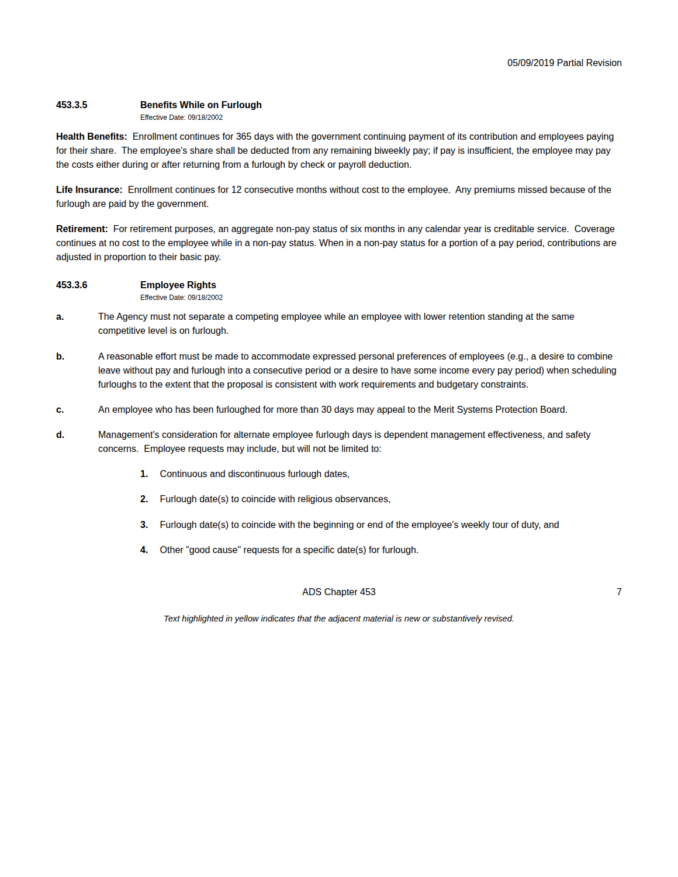05/09/2019 Partial Revision
453.3.5 Benefits While on Furlough
Effective Date: 09/18/2002
Health Benefits: Enrollment continues for 365 days with the government continuing payment of its contribution and employees paying for their share. The employee's share shall be deducted from any remaining biweekly pay; if pay is insufficient, the employee may pay the costs either during or after returning from a furlough by check or payroll deduction.
Life Insurance: Enrollment continues for 12 consecutive months without cost to the employee. Any premiums missed because of the furlough are paid by the government.
Retirement: For retirement purposes, an aggregate non-pay status of six months in any calendar year is creditable service. Coverage continues at no cost to the employee while in a non-pay status. When in a non-pay status for a portion of a pay period, contributions are adjusted in proportion to their basic pay.
453.3.6 Employee Rights
Effective Date: 09/18/2002
a. The Agency must not separate a competing employee while an employee with lower retention standing at the same competitive level is on furlough.
b. A reasonable effort must be made to accommodate expressed personal preferences of employees (e.g., a desire to combine leave without pay and furlough into a consecutive period or a desire to have some income every pay period) when scheduling furloughs to the extent that the proposal is consistent with work requirements and budgetary constraints.
c. An employee who has been furloughed for more than 30 days may appeal to the Merit Systems Protection Board.
d. Management's consideration for alternate employee furlough days is dependent management effectiveness, and safety concerns. Employee requests may include, but will not be limited to:
1. Continuous and discontinuous furlough dates,
2. Furlough date(s) to coincide with religious observances,
3. Furlough date(s) to coincide with the beginning or end of the employee's weekly tour of duty, and
4. Other "good cause" requests for a specific date(s) for furlough.
ADS Chapter 453 7
Text highlighted in yellow indicates that the adjacent material is new or substantively revised.